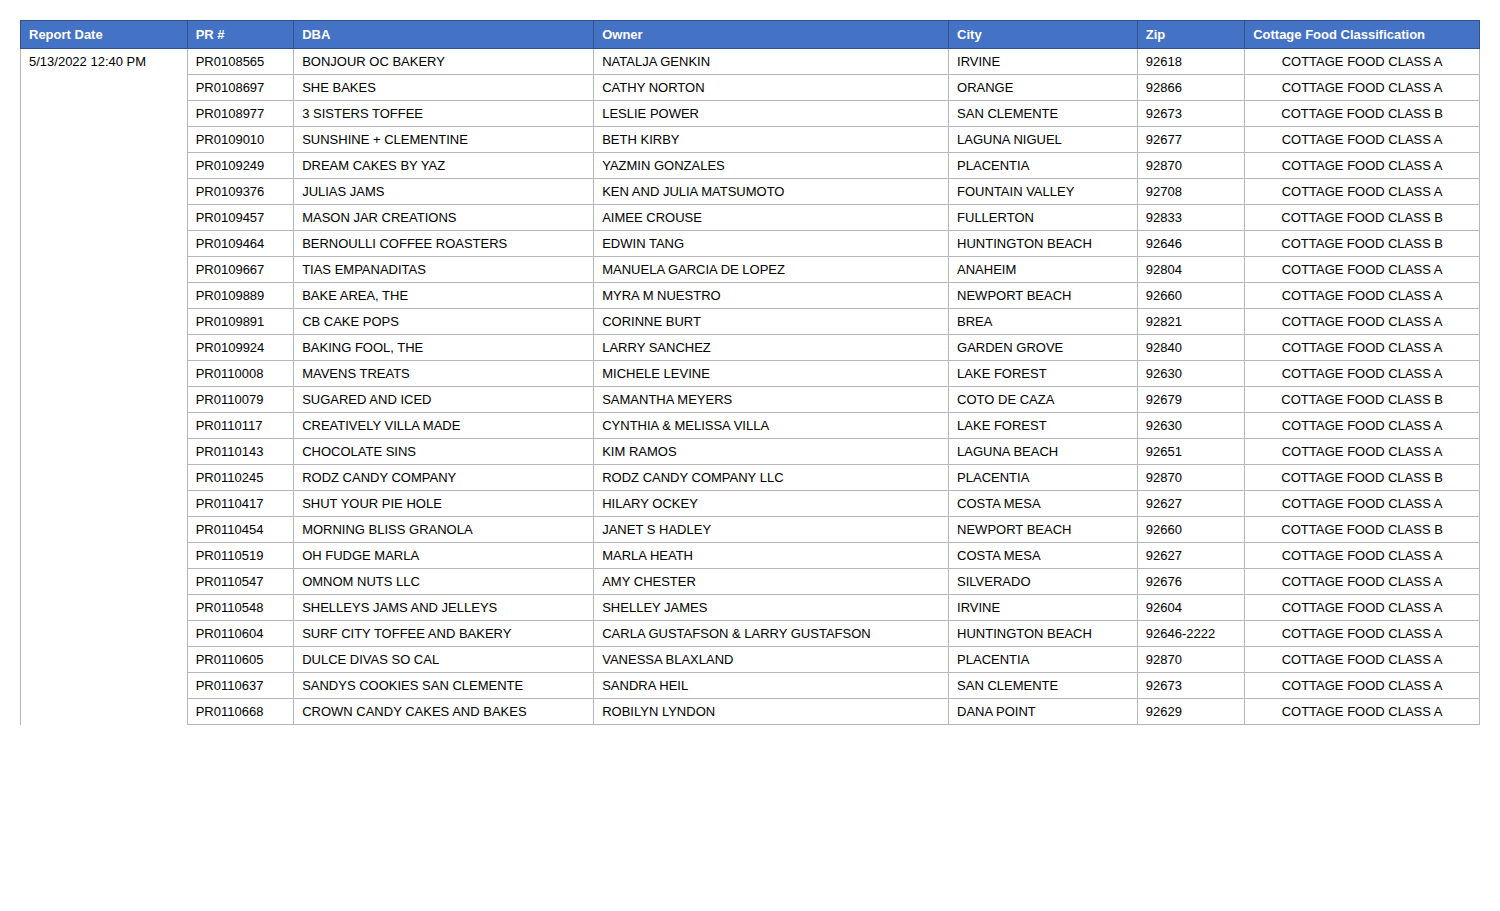| Report Date | PR # | DBA | Owner | City | Zip | Cottage Food Classification |
| --- | --- | --- | --- | --- | --- | --- |
| 5/13/2022 12:40 PM | PR0108565 | BONJOUR OC BAKERY | NATALJA GENKIN | IRVINE | 92618 | COTTAGE FOOD CLASS A |
| PR0108697 | SHE BAKES | CATHY NORTON | ORANGE | 92866 | COTTAGE FOOD CLASS A |
| PR0108977 | 3 SISTERS TOFFEE | LESLIE POWER | SAN CLEMENTE | 92673 | COTTAGE FOOD CLASS B |
| PR0109010 | SUNSHINE + CLEMENTINE | BETH KIRBY | LAGUNA NIGUEL | 92677 | COTTAGE FOOD CLASS A |
| PR0109249 | DREAM CAKES BY YAZ | YAZMIN GONZALES | PLACENTIA | 92870 | COTTAGE FOOD CLASS A |
| PR0109376 | JULIAS JAMS | KEN AND JULIA MATSUMOTO | FOUNTAIN VALLEY | 92708 | COTTAGE FOOD CLASS A |
| PR0109457 | MASON JAR CREATIONS | AIMEE CROUSE | FULLERTON | 92833 | COTTAGE FOOD CLASS B |
| PR0109464 | BERNOULLI COFFEE ROASTERS | EDWIN TANG | HUNTINGTON BEACH | 92646 | COTTAGE FOOD CLASS B |
| PR0109667 | TIAS EMPANADITAS | MANUELA GARCIA DE LOPEZ | ANAHEIM | 92804 | COTTAGE FOOD CLASS A |
| PR0109889 | BAKE AREA, THE | MYRA M NUESTRO | NEWPORT BEACH | 92660 | COTTAGE FOOD CLASS A |
| PR0109891 | CB CAKE POPS | CORINNE BURT | BREA | 92821 | COTTAGE FOOD CLASS A |
| PR0109924 | BAKING FOOL, THE | LARRY SANCHEZ | GARDEN GROVE | 92840 | COTTAGE FOOD CLASS A |
| PR0110008 | MAVENS TREATS | MICHELE LEVINE | LAKE FOREST | 92630 | COTTAGE FOOD CLASS A |
| PR0110079 | SUGARED AND ICED | SAMANTHA MEYERS | COTO DE CAZA | 92679 | COTTAGE FOOD CLASS B |
| PR0110117 | CREATIVELY VILLA MADE | CYNTHIA & MELISSA VILLA | LAKE FOREST | 92630 | COTTAGE FOOD CLASS A |
| PR0110143 | CHOCOLATE SINS | KIM RAMOS | LAGUNA BEACH | 92651 | COTTAGE FOOD CLASS A |
| PR0110245 | RODZ CANDY COMPANY | RODZ CANDY COMPANY LLC | PLACENTIA | 92870 | COTTAGE FOOD CLASS B |
| PR0110417 | SHUT YOUR PIE HOLE | HILARY OCKEY | COSTA MESA | 92627 | COTTAGE FOOD CLASS A |
| PR0110454 | MORNING BLISS GRANOLA | JANET S HADLEY | NEWPORT BEACH | 92660 | COTTAGE FOOD CLASS B |
| PR0110519 | OH FUDGE MARLA | MARLA HEATH | COSTA MESA | 92627 | COTTAGE FOOD CLASS A |
| PR0110547 | OMNOM NUTS LLC | AMY CHESTER | SILVERADO | 92676 | COTTAGE FOOD CLASS A |
| PR0110548 | SHELLEYS JAMS AND JELLEYS | SHELLEY JAMES | IRVINE | 92604 | COTTAGE FOOD CLASS A |
| PR0110604 | SURF CITY TOFFEE AND BAKERY | CARLA GUSTAFSON & LARRY GUSTAFSON | HUNTINGTON BEACH | 92646-2222 | COTTAGE FOOD CLASS A |
| PR0110605 | DULCE DIVAS SO CAL | VANESSA BLAXLAND | PLACENTIA | 92870 | COTTAGE FOOD CLASS A |
| PR0110637 | SANDYS COOKIES SAN CLEMENTE | SANDRA HEIL | SAN CLEMENTE | 92673 | COTTAGE FOOD CLASS A |
| | PR0110668 | CROWN CANDY CAKES AND BAKES | ROBILYN LYNDON | DANA POINT | 92629 | COTTAGE FOOD CLASS A |